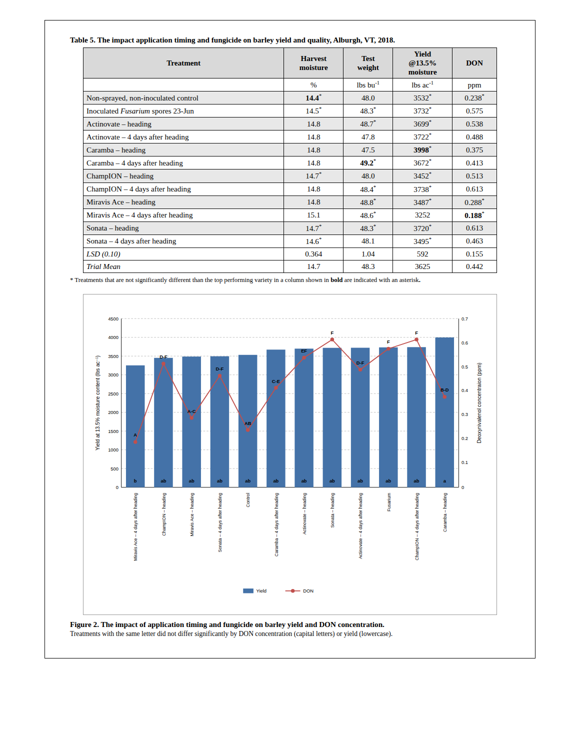Table 5. The impact application timing and fungicide on barley yield and quality, Alburgh, VT, 2018.
| Treatment | Harvest moisture | Test weight | Yield @13.5% moisture | DON |
| --- | --- | --- | --- | --- |
| | % | lbs bu -1 | lbs ac -1 | ppm |
| Non-sprayed, non-inoculated control | 14.4 * | 48.0 | 3532 * | 0.238 * |
| Inoculated Fusarium spores 23-Jun | 14.5 * | 48.3 * | 3732 * | 0.575 |
| Actinovate – heading | 14.8 | 48.7 * | 3699 * | 0.538 |
| Actinovate – 4 days after heading | 14.8 | 47.8 | 3722 * | 0.488 |
| Caramba – heading | 14.8 | 47.5 | 3998 * | 0.375 |
| Caramba – 4 days after heading | 14.8 | 49.2 * | 3672 * | 0.413 |
| ChampION – heading | 14.7 * | 48.0 | 3452 * | 0.513 |
| ChampION – 4 days after heading | 14.8 | 48.4 * | 3738 * | 0.613 |
| Miravis Ace – heading | 14.8 | 48.8 * | 3487 * | 0.288 * |
| Miravis Ace – 4 days after heading | 15.1 | 48.6 * | 3252 | 0.188 * |
| Sonata – heading | 14.7 * | 48.3 * | 3720 * | 0.613 |
| Sonata – 4 days after heading | 14.6 * | 48.1 | 3495 * | 0.463 |
| LSD (0.10) | 0.364 | 1.04 | 592 | 0.155 |
| Trial Mean | 14.7 | 48.3 | 3625 | 0.442 |
* Treatments that are not significantly different than the top performing variety in a column shown in bold are indicated with an asterisk.
4500 4000 3500 3000 2500 2000 1500 1000 500 0 0.7 0.6 0.5 0.4 0.3 0.2 0.1 0 Yield at 13.5% moisture content (lbs ac⁻¹) Deoxynivalenol concentraion (ppm) A D-F A-C D-F AB C-E EF F D-F F F B-D b ab ab ab ab ab ab ab ab ab ab a Miravis Ace – 4 days after heading ChampION – heading Miravis Ace – heading Sonata – 4 days after heading Control Caramba – 4 days after heading Actinovate – heading Sonata – heading Actinovate – 4 days after heading Fusarium ChampION – 4 days after heading Caramba – heading Yield DON
Figure 2. The impact of application timing and fungicide on barley yield and DON concentration.
Treatments with the same letter did not differ significantly by DON concentration (capital letters) or yield (lowercase).